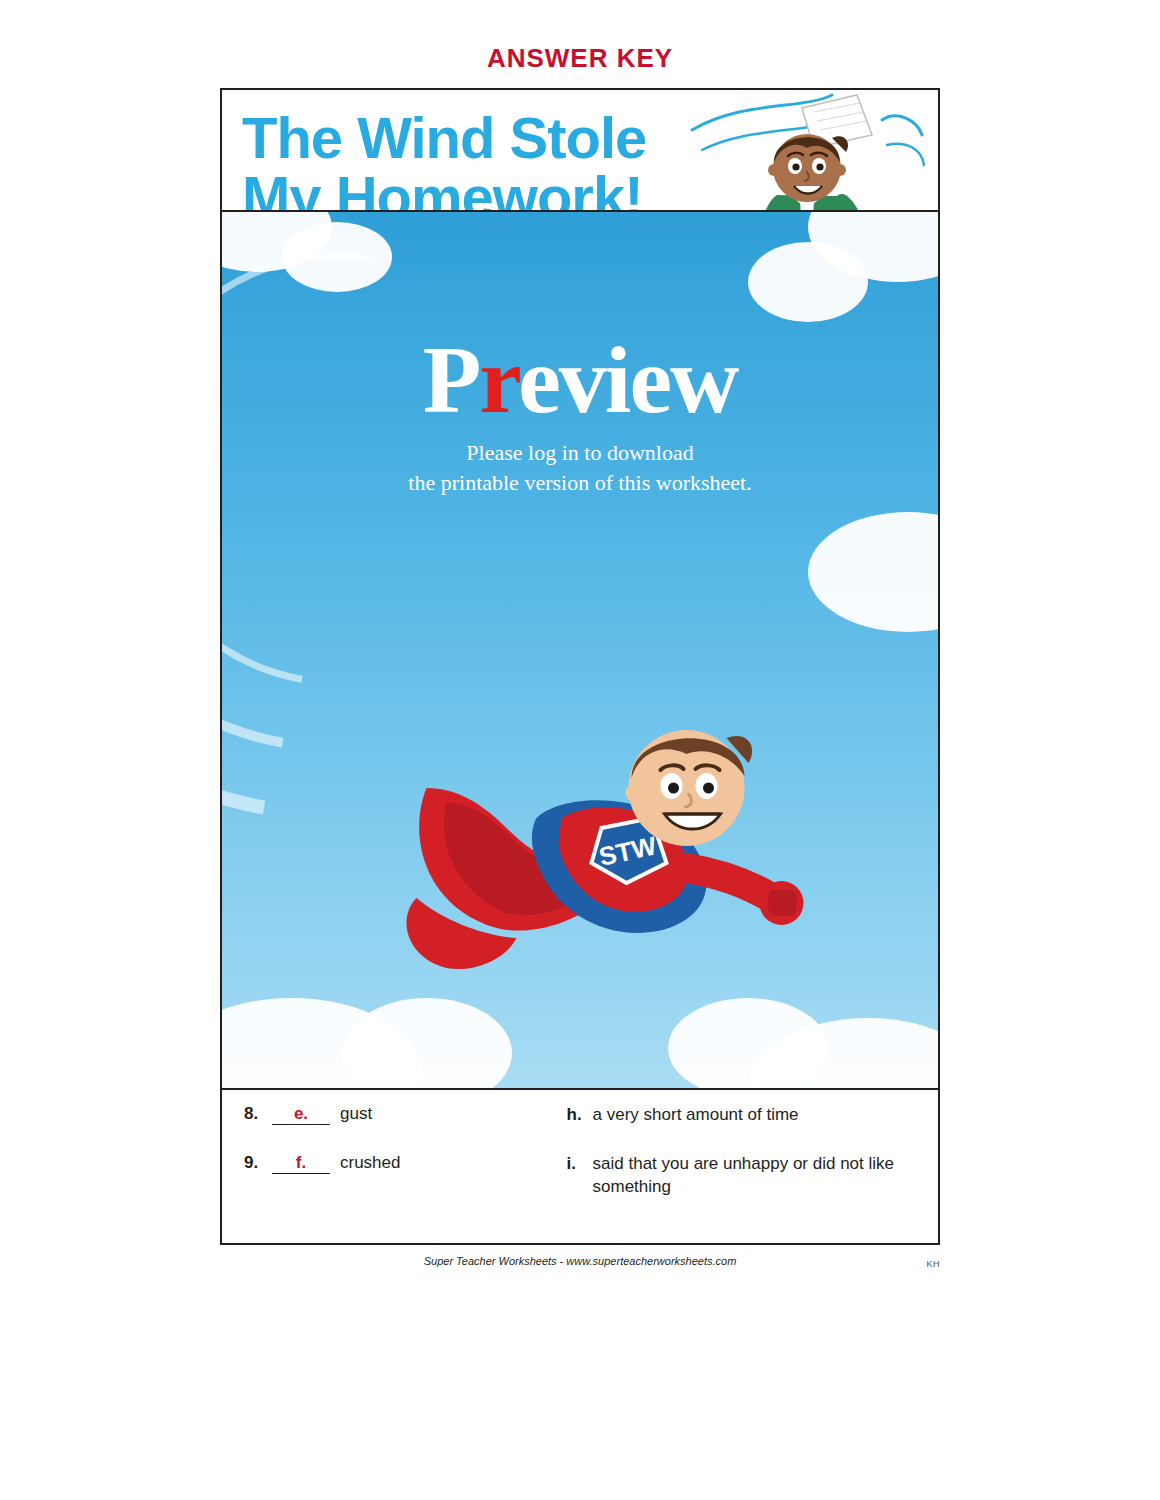ANSWER KEY
The Wind Stole
My Homework!
Preview
Please log in to download
the printable version of this worksheet.
STW
8. e. gust
h. a very short amount of time
9. f. crushed
i. said that you are unhappy or did not like something
Super Teacher Worksheets - www.superteacherworksheets.com KH